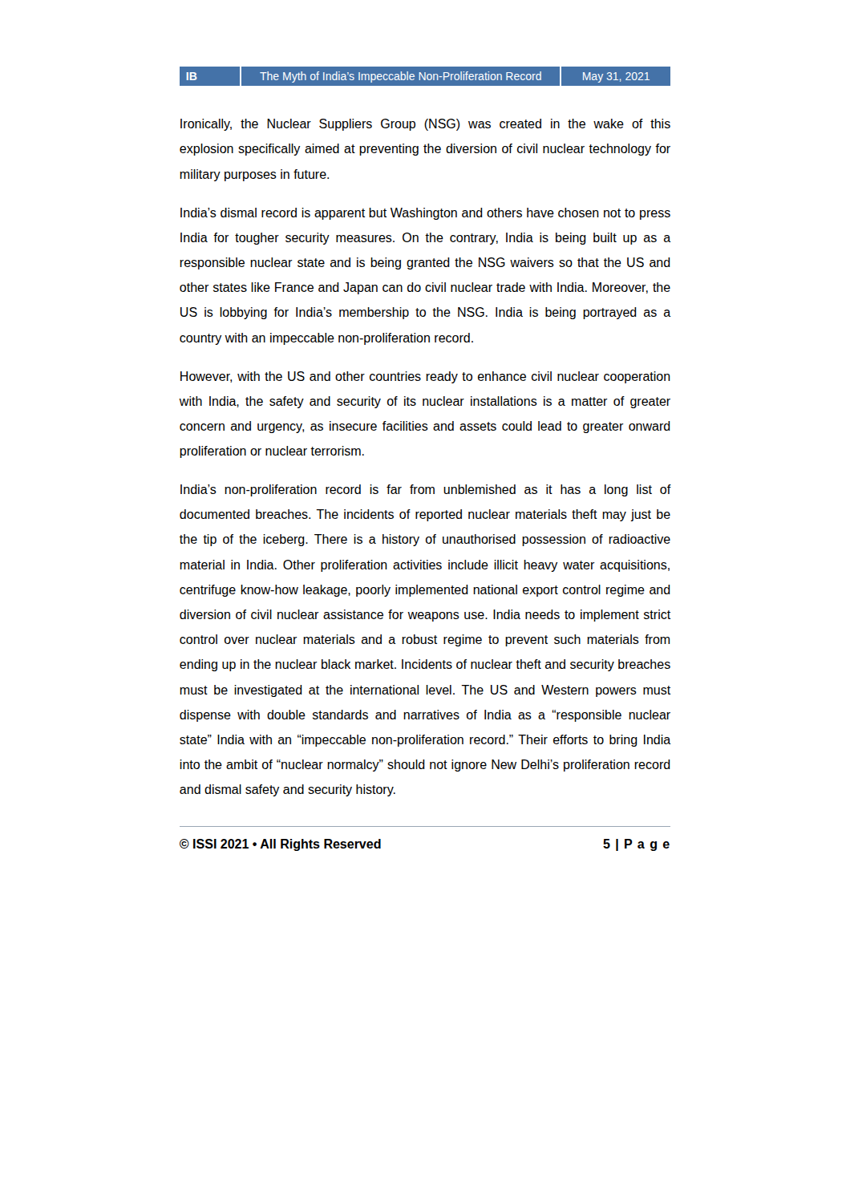IB
The Myth of India’s Impeccable Non-Proliferation Record
May 31, 2021
Ironically, the Nuclear Suppliers Group (NSG) was created in the wake of this explosion specifically aimed at preventing the diversion of civil nuclear technology for military purposes in future.
India’s dismal record is apparent but Washington and others have chosen not to press India for tougher security measures. On the contrary, India is being built up as a responsible nuclear state and is being granted the NSG waivers so that the US and other states like France and Japan can do civil nuclear trade with India. Moreover, the US is lobbying for India’s membership to the NSG. India is being portrayed as a country with an impeccable non-proliferation record.
However, with the US and other countries ready to enhance civil nuclear cooperation with India, the safety and security of its nuclear installations is a matter of greater concern and urgency, as insecure facilities and assets could lead to greater onward proliferation or nuclear terrorism.
India’s non-proliferation record is far from unblemished as it has a long list of documented breaches. The incidents of reported nuclear materials theft may just be the tip of the iceberg. There is a history of unauthorised possession of radioactive material in India. Other proliferation activities include illicit heavy water acquisitions, centrifuge know-how leakage, poorly implemented national export control regime and diversion of civil nuclear assistance for weapons use. India needs to implement strict control over nuclear materials and a robust regime to prevent such materials from ending up in the nuclear black market. Incidents of nuclear theft and security breaches must be investigated at the international level. The US and Western powers must dispense with double standards and narratives of India as a “responsible nuclear state” India with an “impeccable non-proliferation record.” Their efforts to bring India into the ambit of “nuclear normalcy” should not ignore New Delhi’s proliferation record and dismal safety and security history.
© ISSI 2021 • All Rights Reserved
5 | P a g e